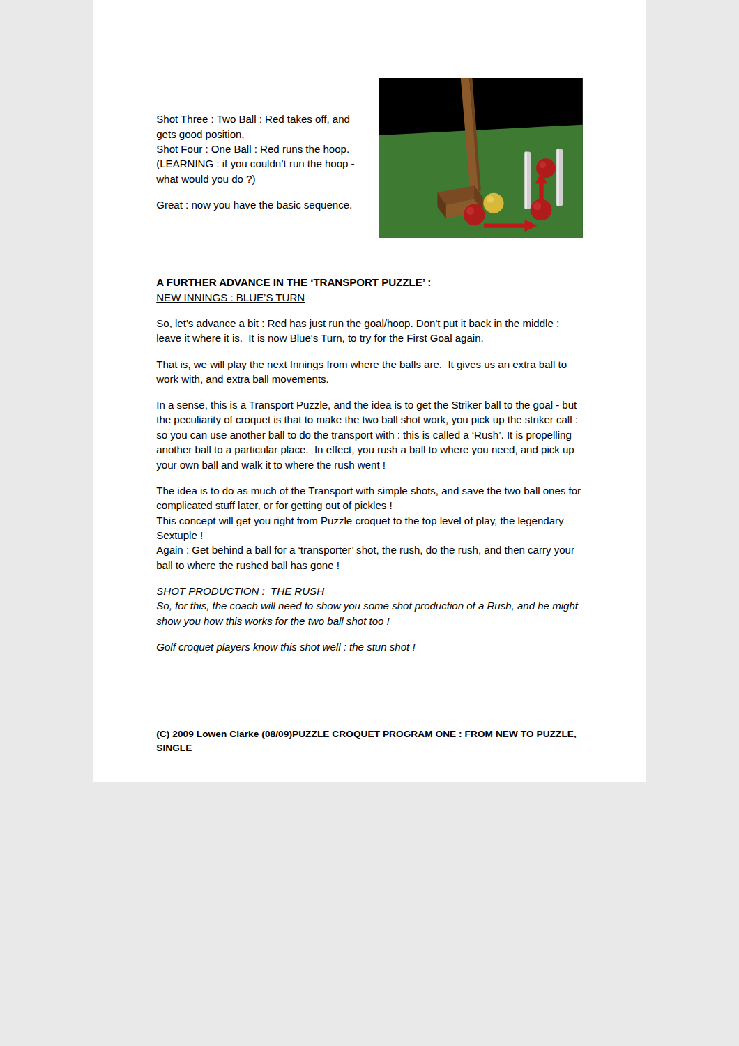Shot Three : Two Ball : Red takes off, and gets good position,
Shot Four : One Ball : Red runs the hoop.
(LEARNING : if you couldn’t run the hoop - what would you do ?)
Great : now you have the basic sequence.
A FURTHER ADVANCE IN THE ‘TRANSPORT PUZZLE’ :
NEW INNINGS : BLUE’S TURN
So, let's advance a bit : Red has just run the goal/hoop. Don't put it back in the middle : leave it where it is. It is now Blue's Turn, to try for the First Goal again.
That is, we will play the next Innings from where the balls are. It gives us an extra ball to work with, and extra ball movements.
In a sense, this is a Transport Puzzle, and the idea is to get the Striker ball to the goal - but the peculiarity of croquet is that to make the two ball shot work, you pick up the striker call : so you can use another ball to do the transport with : this is called a ‘Rush’. It is propelling another ball to a particular place. In effect, you rush a ball to where you need, and pick up your own ball and walk it to where the rush went !
The idea is to do as much of the Transport with simple shots, and save the two ball ones for complicated stuff later, or for getting out of pickles !
This concept will get you right from Puzzle croquet to the top level of play, the legendary Sextuple !
Again : Get behind a ball for a ‘transporter’ shot, the rush, do the rush, and then carry your ball to where the rushed ball has gone !
SHOT PRODUCTION : THE RUSH
So, for this, the coach will need to show you some shot production of a Rush, and he might show you how this works for the two ball shot too !
Golf croquet players know this shot well : the stun shot !
(C) 2009 Lowen Clarke (08/09)PUZZLE CROQUET PROGRAM ONE : FROM NEW TO PUZZLE, SINGLE